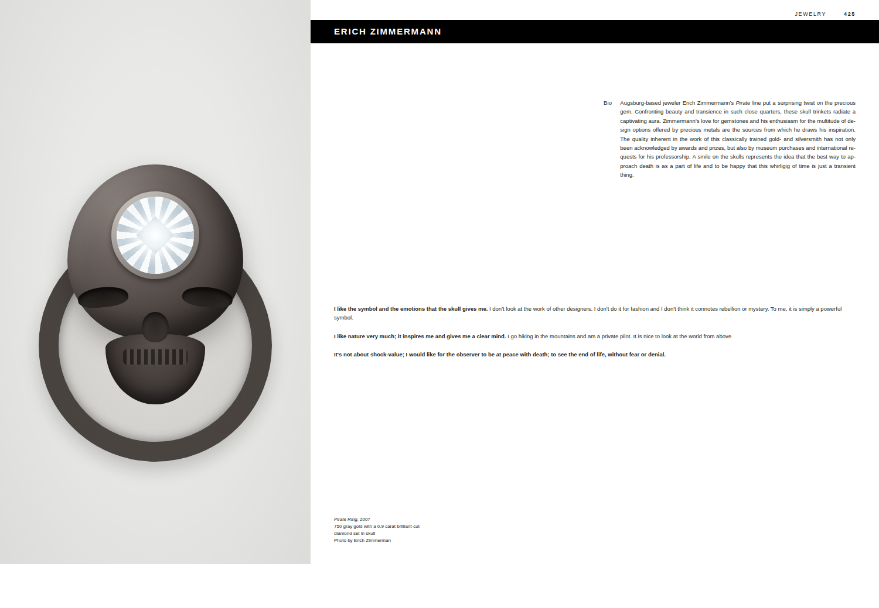JEWELRY 425
ERICH ZIMMERMANN
Bio
Augsburg-based jeweler Erich Zimmermann's Pirate line put a surprising twist on the precious gem. Confronting beauty and transience in such close quarters, these skull trinkets radiate a captivating aura. Zimmermann's love for gemstones and his enthusiasm for the multitude of design options offered by precious metals are the sources from which he draws his inspiration. The quality inherent in the work of this classically trained gold- and silversmith has not only been acknowledged by awards and prizes, but also by museum purchases and international requests for his professorship. A smile on the skulls represents the idea that the best way to approach death is as a part of life and to be happy that this whirligig of time is just a transient thing.
I like the symbol and the emotions that the skull gives me. I don't look at the work of other designers. I don't do it for fashion and I don't think it connotes rebellion or mystery. To me, it is simply a powerful symbol.
I like nature very much; it inspires me and gives me a clear mind. I go hiking in the mountains and am a private pilot. It is nice to look at the world from above.
It's not about shock-value; I would like for the observer to be at peace with death; to see the end of life, without fear or denial.
Pirate Ring, 2007
750 gray gold with a 0.9 carat brilliant-cut
diamond set in skull
Photo by Erich Zimmerman